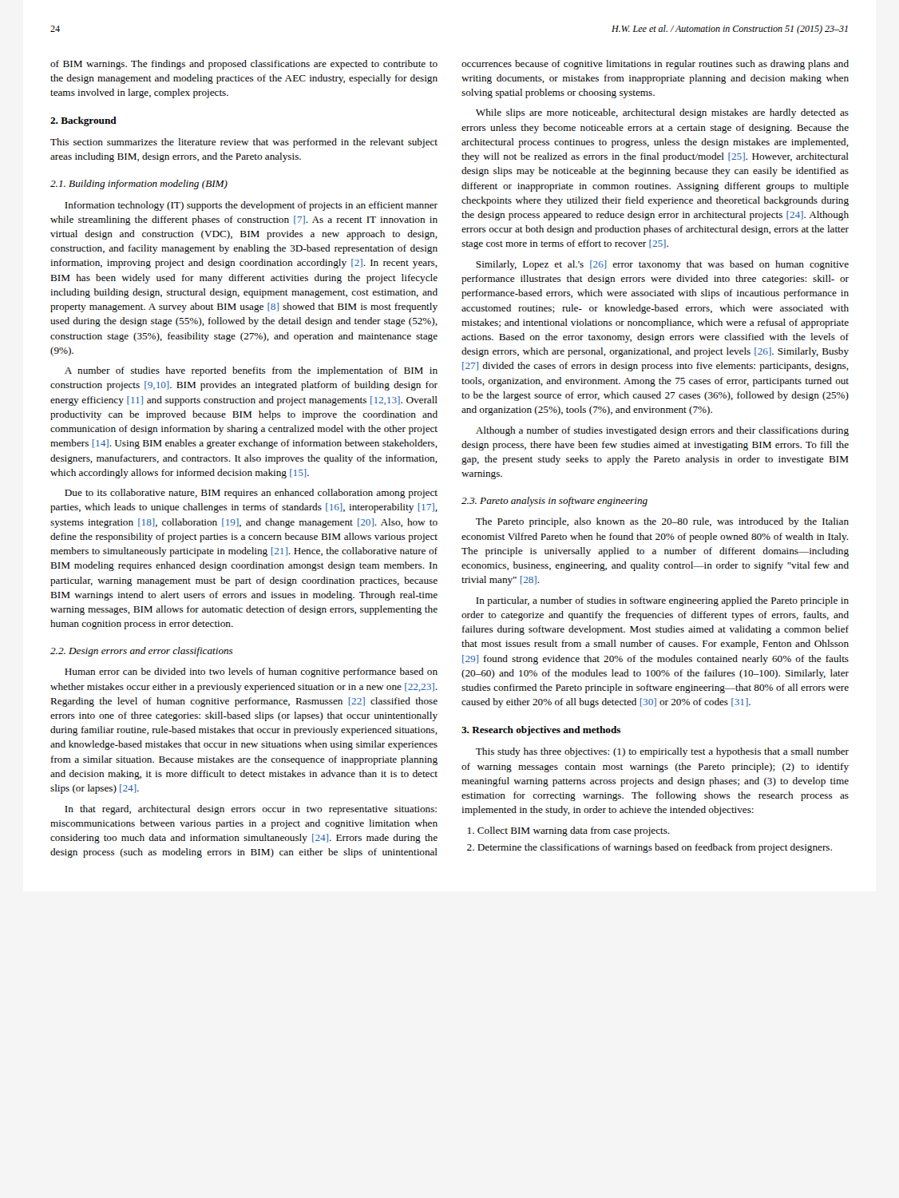24 H.W. Lee et al. / Automation in Construction 51 (2015) 23–31
of BIM warnings. The findings and proposed classifications are expected to contribute to the design management and modeling practices of the AEC industry, especially for design teams involved in large, complex projects.
2. Background
This section summarizes the literature review that was performed in the relevant subject areas including BIM, design errors, and the Pareto analysis.
2.1. Building information modeling (BIM)
Information technology (IT) supports the development of projects in an efficient manner while streamlining the different phases of construction [7]. As a recent IT innovation in virtual design and construction (VDC), BIM provides a new approach to design, construction, and facility management by enabling the 3D-based representation of design information, improving project and design coordination accordingly [2]. In recent years, BIM has been widely used for many different activities during the project lifecycle including building design, structural design, equipment management, cost estimation, and property management. A survey about BIM usage [8] showed that BIM is most frequently used during the design stage (55%), followed by the detail design and tender stage (52%), construction stage (35%), feasibility stage (27%), and operation and maintenance stage (9%).
A number of studies have reported benefits from the implementation of BIM in construction projects [9,10]. BIM provides an integrated platform of building design for energy efficiency [11] and supports construction and project managements [12,13]. Overall productivity can be improved because BIM helps to improve the coordination and communication of design information by sharing a centralized model with the other project members [14]. Using BIM enables a greater exchange of information between stakeholders, designers, manufacturers, and contractors. It also improves the quality of the information, which accordingly allows for informed decision making [15].
Due to its collaborative nature, BIM requires an enhanced collaboration among project parties, which leads to unique challenges in terms of standards [16], interoperability [17], systems integration [18], collaboration [19], and change management [20]. Also, how to define the responsibility of project parties is a concern because BIM allows various project members to simultaneously participate in modeling [21]. Hence, the collaborative nature of BIM modeling requires enhanced design coordination amongst design team members. In particular, warning management must be part of design coordination practices, because BIM warnings intend to alert users of errors and issues in modeling. Through real-time warning messages, BIM allows for automatic detection of design errors, supplementing the human cognition process in error detection.
2.2. Design errors and error classifications
Human error can be divided into two levels of human cognitive performance based on whether mistakes occur either in a previously experienced situation or in a new one [22,23]. Regarding the level of human cognitive performance, Rasmussen [22] classified those errors into one of three categories: skill-based slips (or lapses) that occur unintentionally during familiar routine, rule-based mistakes that occur in previously experienced situations, and knowledge-based mistakes that occur in new situations when using similar experiences from a similar situation. Because mistakes are the consequence of inappropriate planning and decision making, it is more difficult to detect mistakes in advance than it is to detect slips (or lapses) [24].
In that regard, architectural design errors occur in two representative situations: miscommunications between various parties in a project and cognitive limitation when considering too much data and information simultaneously [24]. Errors made during the design process (such as modeling errors in BIM) can either be slips of unintentional occurrences because of cognitive limitations in regular routines such as drawing plans and writing documents, or mistakes from inappropriate planning and decision making when solving spatial problems or choosing systems.
While slips are more noticeable, architectural design mistakes are hardly detected as errors unless they become noticeable errors at a certain stage of designing. Because the architectural process continues to progress, unless the design mistakes are implemented, they will not be realized as errors in the final product/model [25]. However, architectural design slips may be noticeable at the beginning because they can easily be identified as different or inappropriate in common routines. Assigning different groups to multiple checkpoints where they utilized their field experience and theoretical backgrounds during the design process appeared to reduce design error in architectural projects [24]. Although errors occur at both design and production phases of architectural design, errors at the latter stage cost more in terms of effort to recover [25].
Similarly, Lopez et al.'s [26] error taxonomy that was based on human cognitive performance illustrates that design errors were divided into three categories: skill- or performance-based errors, which were associated with slips of incautious performance in accustomed routines; rule- or knowledge-based errors, which were associated with mistakes; and intentional violations or noncompliance, which were a refusal of appropriate actions. Based on the error taxonomy, design errors were classified with the levels of design errors, which are personal, organizational, and project levels [26]. Similarly, Busby [27] divided the cases of errors in design process into five elements: participants, designs, tools, organization, and environment. Among the 75 cases of error, participants turned out to be the largest source of error, which caused 27 cases (36%), followed by design (25%) and organization (25%), tools (7%), and environment (7%).
Although a number of studies investigated design errors and their classifications during design process, there have been few studies aimed at investigating BIM errors. To fill the gap, the present study seeks to apply the Pareto analysis in order to investigate BIM warnings.
2.3. Pareto analysis in software engineering
The Pareto principle, also known as the 20–80 rule, was introduced by the Italian economist Vilfred Pareto when he found that 20% of people owned 80% of wealth in Italy. The principle is universally applied to a number of different domains—including economics, business, engineering, and quality control—in order to signify "vital few and trivial many" [28].
In particular, a number of studies in software engineering applied the Pareto principle in order to categorize and quantify the frequencies of different types of errors, faults, and failures during software development. Most studies aimed at validating a common belief that most issues result from a small number of causes. For example, Fenton and Ohlsson [29] found strong evidence that 20% of the modules contained nearly 60% of the faults (20–60) and 10% of the modules lead to 100% of the failures (10–100). Similarly, later studies confirmed the Pareto principle in software engineering—that 80% of all errors were caused by either 20% of all bugs detected [30] or 20% of codes [31].
3. Research objectives and methods
This study has three objectives: (1) to empirically test a hypothesis that a small number of warning messages contain most warnings (the Pareto principle); (2) to identify meaningful warning patterns across projects and design phases; and (3) to develop time estimation for correcting warnings. The following shows the research process as implemented in the study, in order to achieve the intended objectives:
Collect BIM warning data from case projects.
Determine the classifications of warnings based on feedback from project designers.